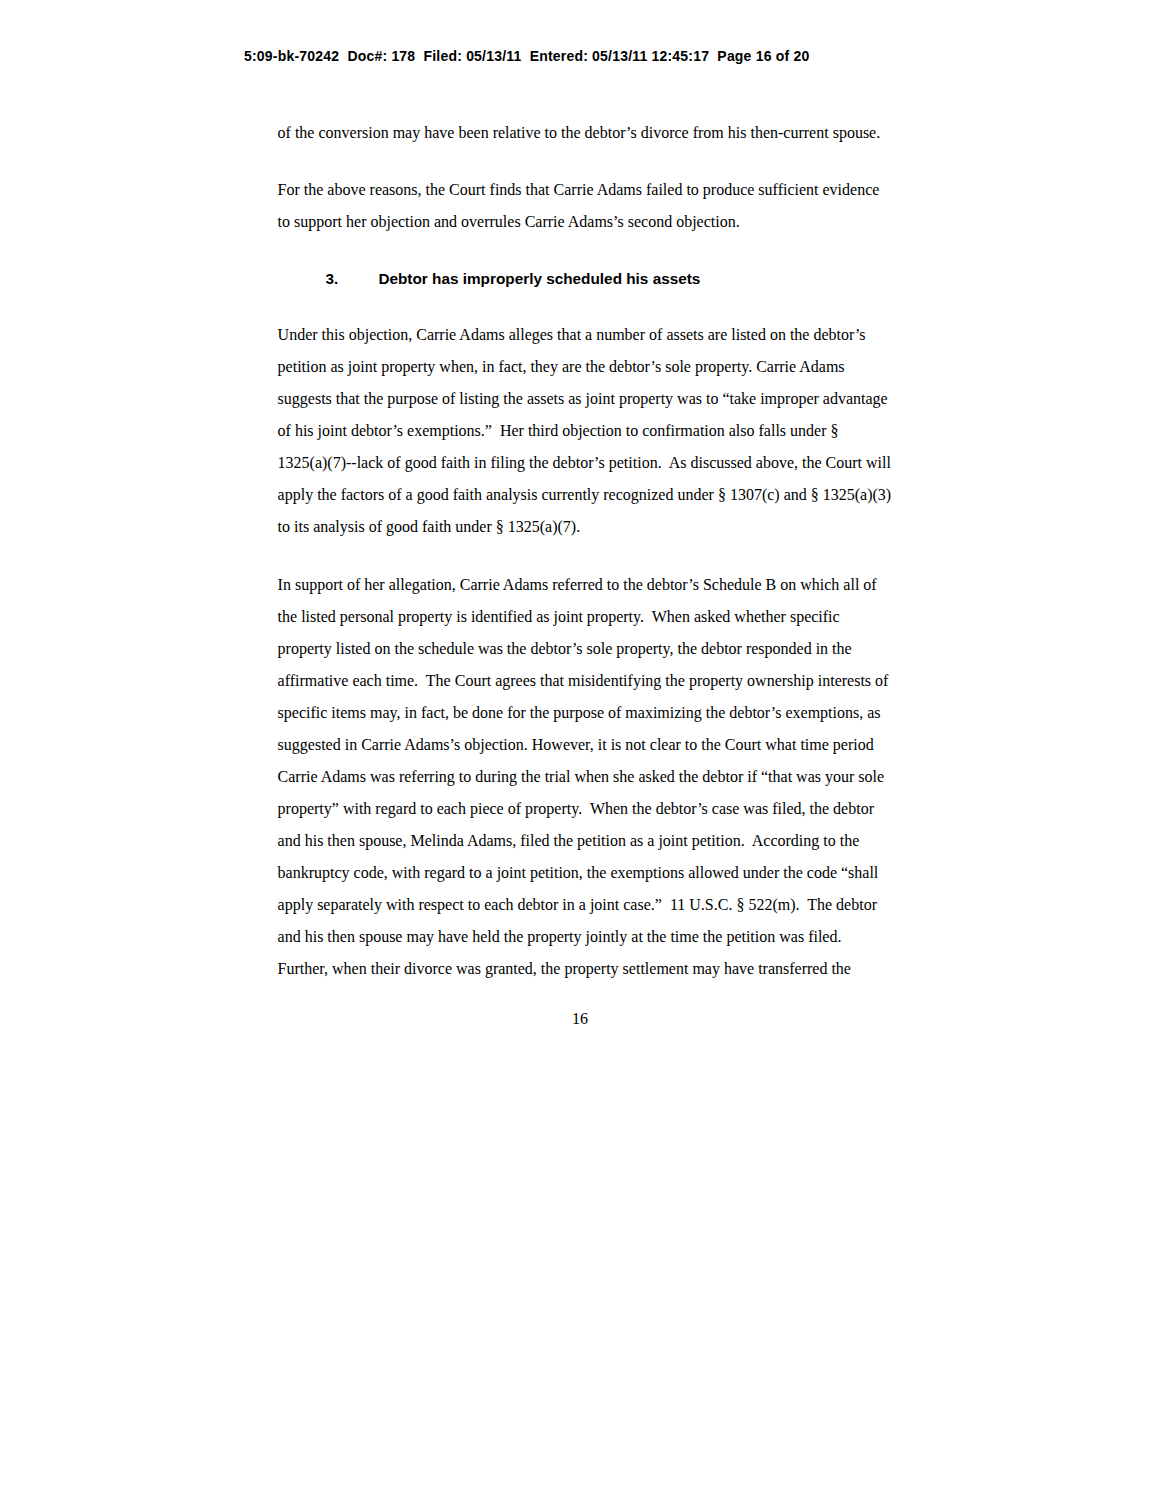5:09-bk-70242 Doc#: 178 Filed: 05/13/11 Entered: 05/13/11 12:45:17 Page 16 of 20
of the conversion may have been relative to the debtor’s divorce from his then-current spouse.
For the above reasons, the Court finds that Carrie Adams failed to produce sufficient evidence to support her objection and overrules Carrie Adams’s second objection.
3. Debtor has improperly scheduled his assets
Under this objection, Carrie Adams alleges that a number of assets are listed on the debtor’s petition as joint property when, in fact, they are the debtor’s sole property. Carrie Adams suggests that the purpose of listing the assets as joint property was to “take improper advantage of his joint debtor’s exemptions.” Her third objection to confirmation also falls under § 1325(a)(7)--lack of good faith in filing the debtor’s petition. As discussed above, the Court will apply the factors of a good faith analysis currently recognized under § 1307(c) and § 1325(a)(3) to its analysis of good faith under § 1325(a)(7).
In support of her allegation, Carrie Adams referred to the debtor’s Schedule B on which all of the listed personal property is identified as joint property. When asked whether specific property listed on the schedule was the debtor’s sole property, the debtor responded in the affirmative each time. The Court agrees that misidentifying the property ownership interests of specific items may, in fact, be done for the purpose of maximizing the debtor’s exemptions, as suggested in Carrie Adams’s objection. However, it is not clear to the Court what time period Carrie Adams was referring to during the trial when she asked the debtor if “that was your sole property” with regard to each piece of property. When the debtor’s case was filed, the debtor and his then spouse, Melinda Adams, filed the petition as a joint petition. According to the bankruptcy code, with regard to a joint petition, the exemptions allowed under the code “shall apply separately with respect to each debtor in a joint case.” 11 U.S.C. § 522(m). The debtor and his then spouse may have held the property jointly at the time the petition was filed. Further, when their divorce was granted, the property settlement may have transferred the
16